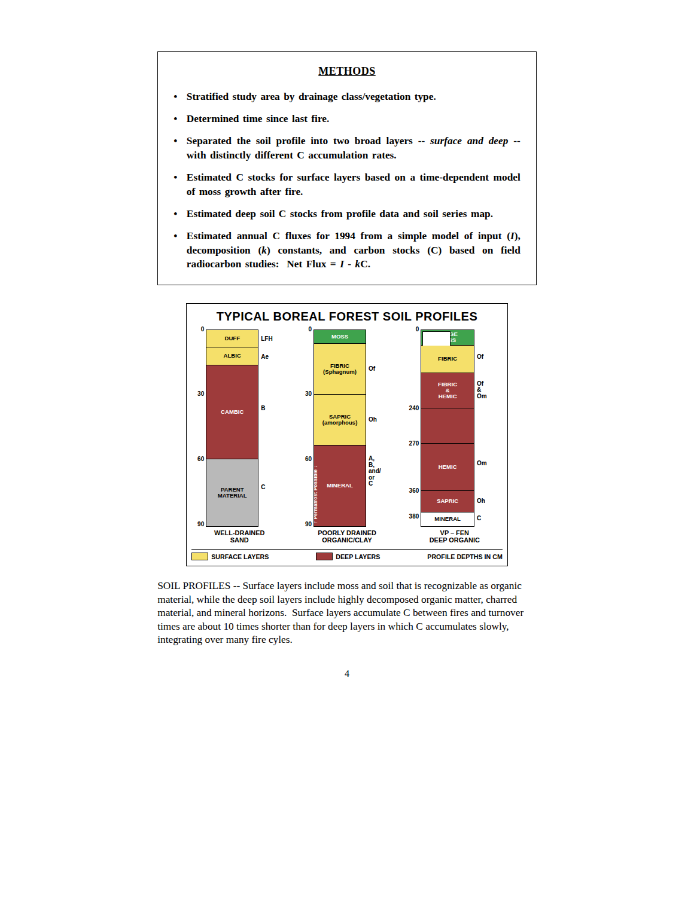METHODS
Stratified study area by drainage class/vegetation type.
Determined time since last fire.
Separated the soil profile into two broad layers -- surface and deep -- with distinctly different C accumulation rates.
Estimated C stocks for surface layers based on a time-dependent model of moss growth after fire.
Estimated deep soil C stocks from profile data and soil series map.
Estimated annual C fluxes for 1994 from a simple model of input (I), decomposition (k) constants, and carbon stocks (C) based on field radiocarbon studies: Net Flux = I - k C.
TYPICAL BOREAL FOREST SOIL PROFILES
0 30 60 90
DUFF
ALBIC
CAMBIC
PARENT
MATERIAL
LFH Ae B C
WELL-DRAINED
SAND
0 30 60 90
MOSS
FIBRIC
(Sphagnum)
SAPRIC
(amorphous)
MINERAL ↑ Permafrost Possible ↓
Of Oh A,
B,
and/
or
C
POORLY DRAINED
ORGANIC/CLAY
0 240 270 360 380
SEDGE
MOSS ↑
Water Table
↓
FIBRIC
FIBRIC
&
HEMIC
HEMIC
SAPRIC
MINERAL
Of Of
&
Om Om Oh C
VP – FEN
DEEP ORGANIC
SURFACE LAYERS
DEEP LAYERS
PROFILE DEPTHS IN CM
SOIL PROFILES -- Surface layers include moss and soil that is recognizable as organic material, while the deep soil layers include highly decomposed organic matter, charred material, and mineral horizons. Surface layers accumulate C between fires and turnover times are about 10 times shorter than for deep layers in which C accumulates slowly, integrating over many fire cyles.
4